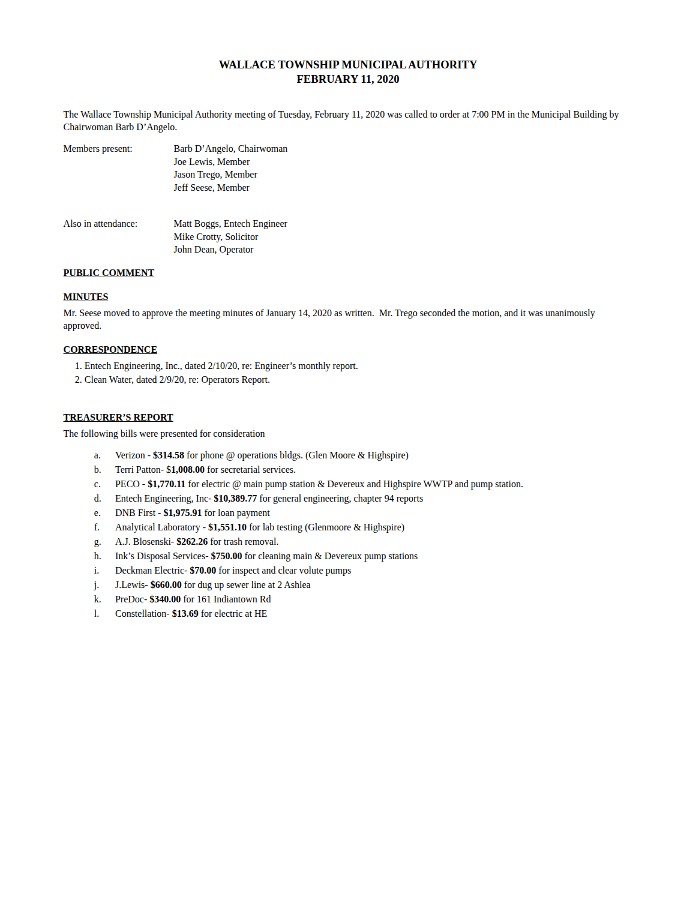WALLACE TOWNSHIP MUNICIPAL AUTHORITY
FEBRUARY 11, 2020
The Wallace Township Municipal Authority meeting of Tuesday, February 11, 2020 was called to order at 7:00 PM in the Municipal Building by Chairwoman Barb D’Angelo.
Members present:
Barb D’Angelo, Chairwoman
Joe Lewis, Member
Jason Trego, Member
Jeff Seese, Member
Also in attendance:
Matt Boggs, Entech Engineer
Mike Crotty, Solicitor
John Dean, Operator
PUBLIC COMMENT
MINUTES
Mr. Seese moved to approve the meeting minutes of January 14, 2020 as written. Mr. Trego seconded the motion, and it was unanimously approved.
CORRESPONDENCE
Entech Engineering, Inc., dated 2/10/20, re: Engineer’s monthly report.
Clean Water, dated 2/9/20, re: Operators Report.
TREASURER’S REPORT
The following bills were presented for consideration
a. Verizon - $314.58 for phone @ operations bldgs. (Glen Moore & Highspire)
b. Terri Patton- $1,008.00 for secretarial services.
c. PECO - $1,770.11 for electric @ main pump station & Devereux and Highspire WWTP and pump station.
d. Entech Engineering, Inc- $10,389.77 for general engineering, chapter 94 reports
e. DNB First - $1,975.91 for loan payment
f. Analytical Laboratory - $1,551.10 for lab testing (Glenmoore & Highspire)
g. A.J. Blosenski- $262.26 for trash removal.
h. Ink’s Disposal Services- $750.00 for cleaning main & Devereux pump stations
i. Deckman Electric- $70.00 for inspect and clear volute pumps
j. J.Lewis- $660.00 for dug up sewer line at 2 Ashlea
k. PreDoc- $340.00 for 161 Indiantown Rd
l. Constellation- $13.69 for electric at HE